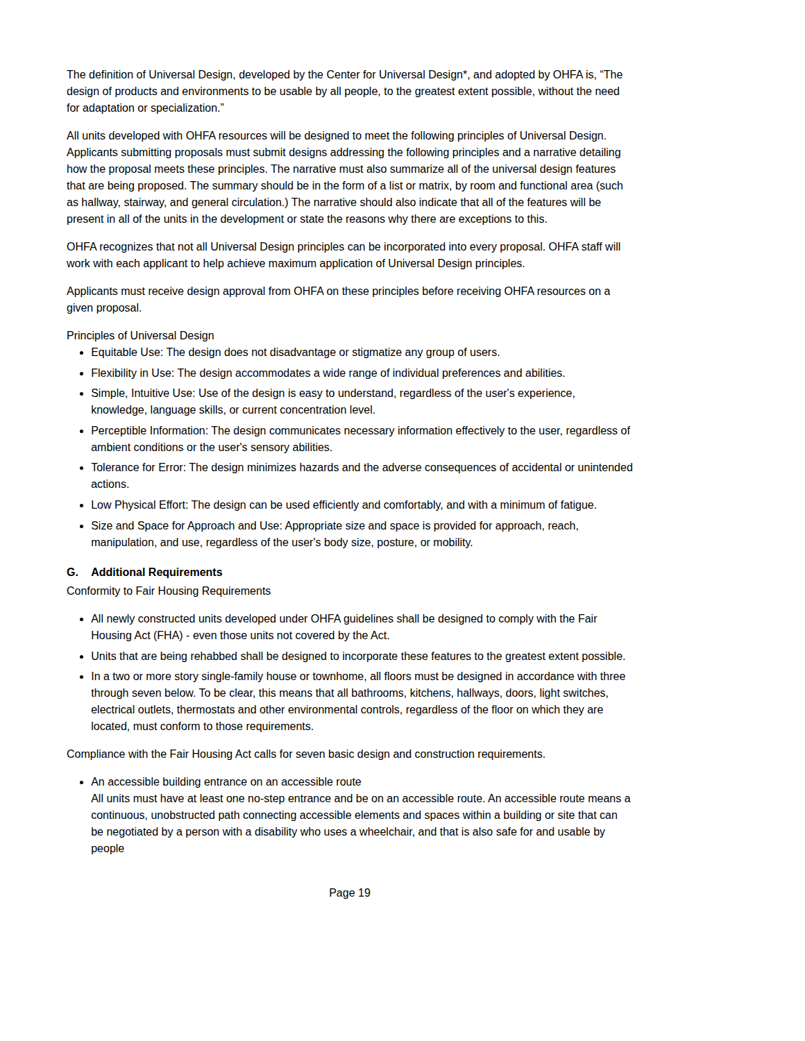The definition of Universal Design, developed by the Center for Universal Design*, and adopted by OHFA is, “The design of products and environments to be usable by all people, to the greatest extent possible, without the need for adaptation or specialization.”
All units developed with OHFA resources will be designed to meet the following principles of Universal Design. Applicants submitting proposals must submit designs addressing the following principles and a narrative detailing how the proposal meets these principles. The narrative must also summarize all of the universal design features that are being proposed. The summary should be in the form of a list or matrix, by room and functional area (such as hallway, stairway, and general circulation.) The narrative should also indicate that all of the features will be present in all of the units in the development or state the reasons why there are exceptions to this.
OHFA recognizes that not all Universal Design principles can be incorporated into every proposal. OHFA staff will work with each applicant to help achieve maximum application of Universal Design principles.
Applicants must receive design approval from OHFA on these principles before receiving OHFA resources on a given proposal.
Principles of Universal Design
Equitable Use: The design does not disadvantage or stigmatize any group of users.
Flexibility in Use: The design accommodates a wide range of individual preferences and abilities.
Simple, Intuitive Use: Use of the design is easy to understand, regardless of the user's experience, knowledge, language skills, or current concentration level.
Perceptible Information: The design communicates necessary information effectively to the user, regardless of ambient conditions or the user's sensory abilities.
Tolerance for Error: The design minimizes hazards and the adverse consequences of accidental or unintended actions.
Low Physical Effort: The design can be used efficiently and comfortably, and with a minimum of fatigue.
Size and Space for Approach and Use: Appropriate size and space is provided for approach, reach, manipulation, and use, regardless of the user's body size, posture, or mobility.
G. Additional Requirements
Conformity to Fair Housing Requirements
All newly constructed units developed under OHFA guidelines shall be designed to comply with the Fair Housing Act (FHA) - even those units not covered by the Act.
Units that are being rehabbed shall be designed to incorporate these features to the greatest extent possible.
In a two or more story single-family house or townhome, all floors must be designed in accordance with three through seven below. To be clear, this means that all bathrooms, kitchens, hallways, doors, light switches, electrical outlets, thermostats and other environmental controls, regardless of the floor on which they are located, must conform to those requirements.
Compliance with the Fair Housing Act calls for seven basic design and construction requirements.
An accessible building entrance on an accessible route
All units must have at least one no-step entrance and be on an accessible route. An accessible route means a continuous, unobstructed path connecting accessible elements and spaces within a building or site that can be negotiated by a person with a disability who uses a wheelchair, and that is also safe for and usable by people
Page 19